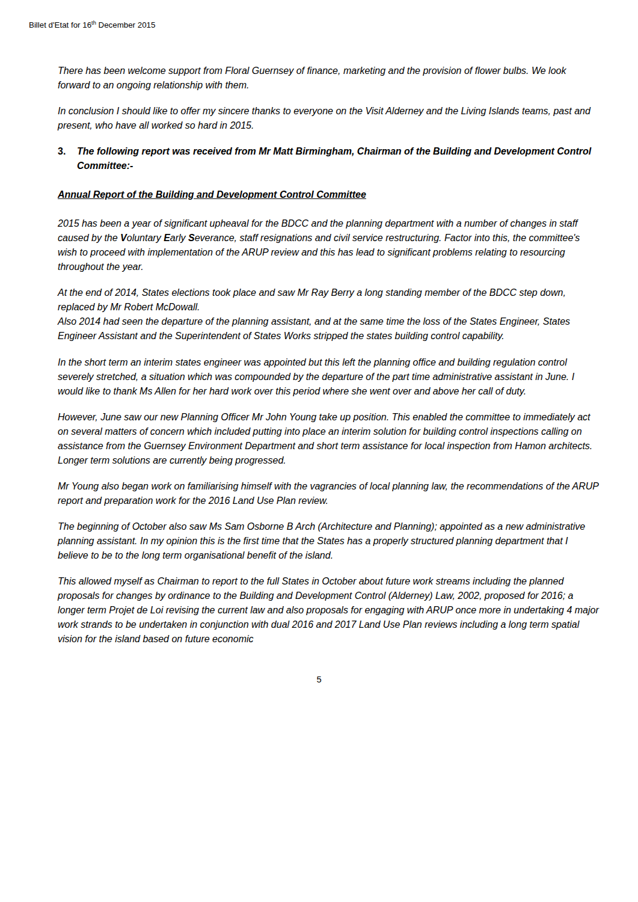Billet d'Etat for 16th December 2015
There has been welcome support from Floral Guernsey of finance, marketing and the provision of flower bulbs. We look forward to an ongoing relationship with them.
In conclusion I should like to offer my sincere thanks to everyone on the Visit Alderney and the Living Islands teams, past and present, who have all worked so hard in 2015.
3.
The following report was received from Mr Matt Birmingham, Chairman of the Building and Development Control Committee:-
Annual Report of the Building and Development Control Committee
2015 has been a year of significant upheaval for the BDCC and the planning department with a number of changes in staff caused by the Voluntary Early Severance, staff resignations and civil service restructuring. Factor into this, the committee's wish to proceed with implementation of the ARUP review and this has lead to significant problems relating to resourcing throughout the year.
At the end of 2014, States elections took place and saw Mr Ray Berry a long standing member of the BDCC step down, replaced by Mr Robert McDowall.
Also 2014 had seen the departure of the planning assistant, and at the same time the loss of the States Engineer, States Engineer Assistant and the Superintendent of States Works stripped the states building control capability.
In the short term an interim states engineer was appointed but this left the planning office and building regulation control severely stretched, a situation which was compounded by the departure of the part time administrative assistant in June. I would like to thank Ms Allen for her hard work over this period where she went over and above her call of duty.
However, June saw our new Planning Officer Mr John Young take up position. This enabled the committee to immediately act on several matters of concern which included putting into place an interim solution for building control inspections calling on assistance from the Guernsey Environment Department and short term assistance for local inspection from Hamon architects. Longer term solutions are currently being progressed.
Mr Young also began work on familiarising himself with the vagrancies of local planning law, the recommendations of the ARUP report and preparation work for the 2016 Land Use Plan review.
The beginning of October also saw Ms Sam Osborne B Arch (Architecture and Planning); appointed as a new administrative planning assistant. In my opinion this is the first time that the States has a properly structured planning department that I believe to be to the long term organisational benefit of the island.
This allowed myself as Chairman to report to the full States in October about future work streams including the planned proposals for changes by ordinance to the Building and Development Control (Alderney) Law, 2002, proposed for 2016; a longer term Projet de Loi revising the current law and also proposals for engaging with ARUP once more in undertaking 4 major work strands to be undertaken in conjunction with dual 2016 and 2017 Land Use Plan reviews including a long term spatial vision for the island based on future economic
5